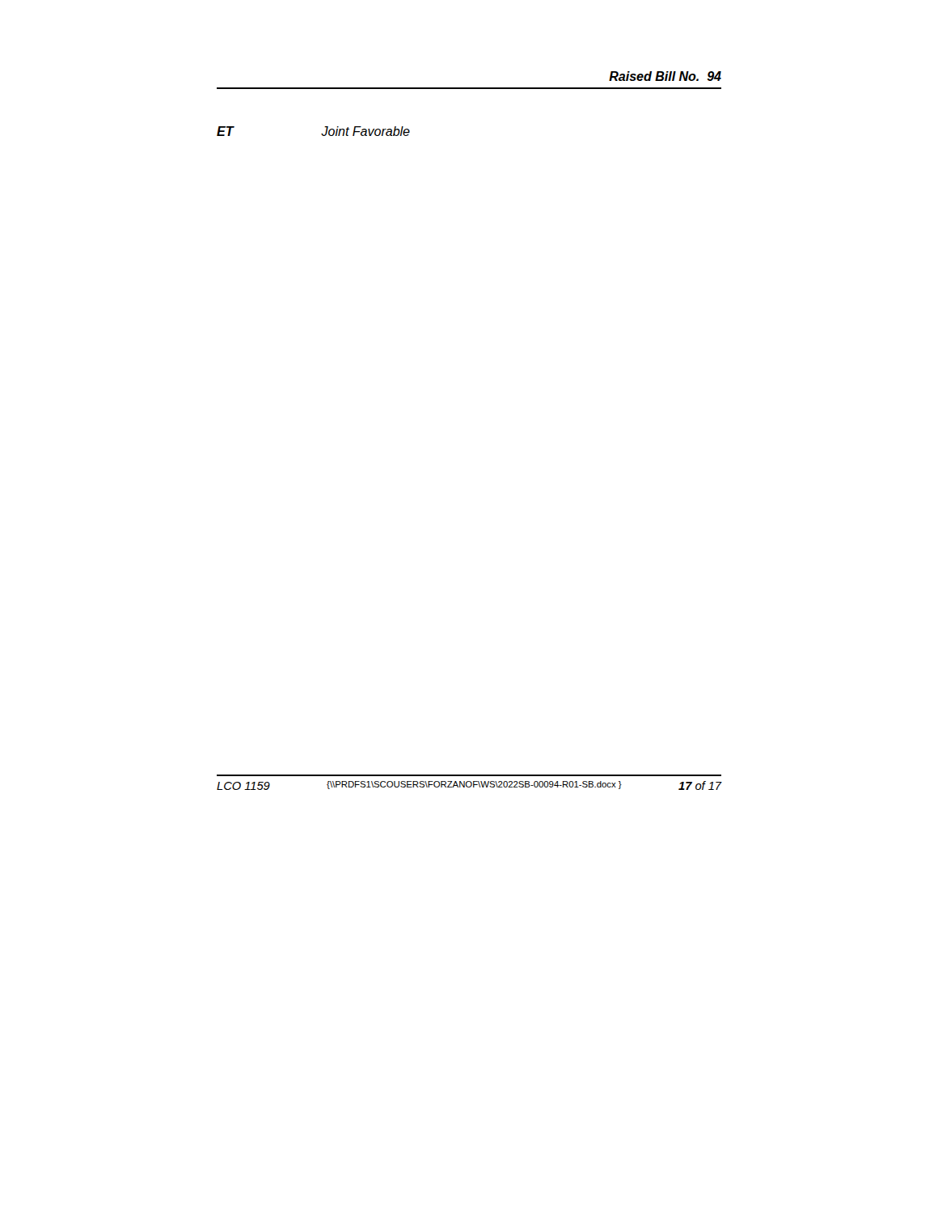Raised Bill No. 94
ET Joint Favorable
LCO 1159
{\\PRDFS1\SCOUSERS\FORZANOF\WS\2022SB-00094-R01-SB.docx }
17 of 17